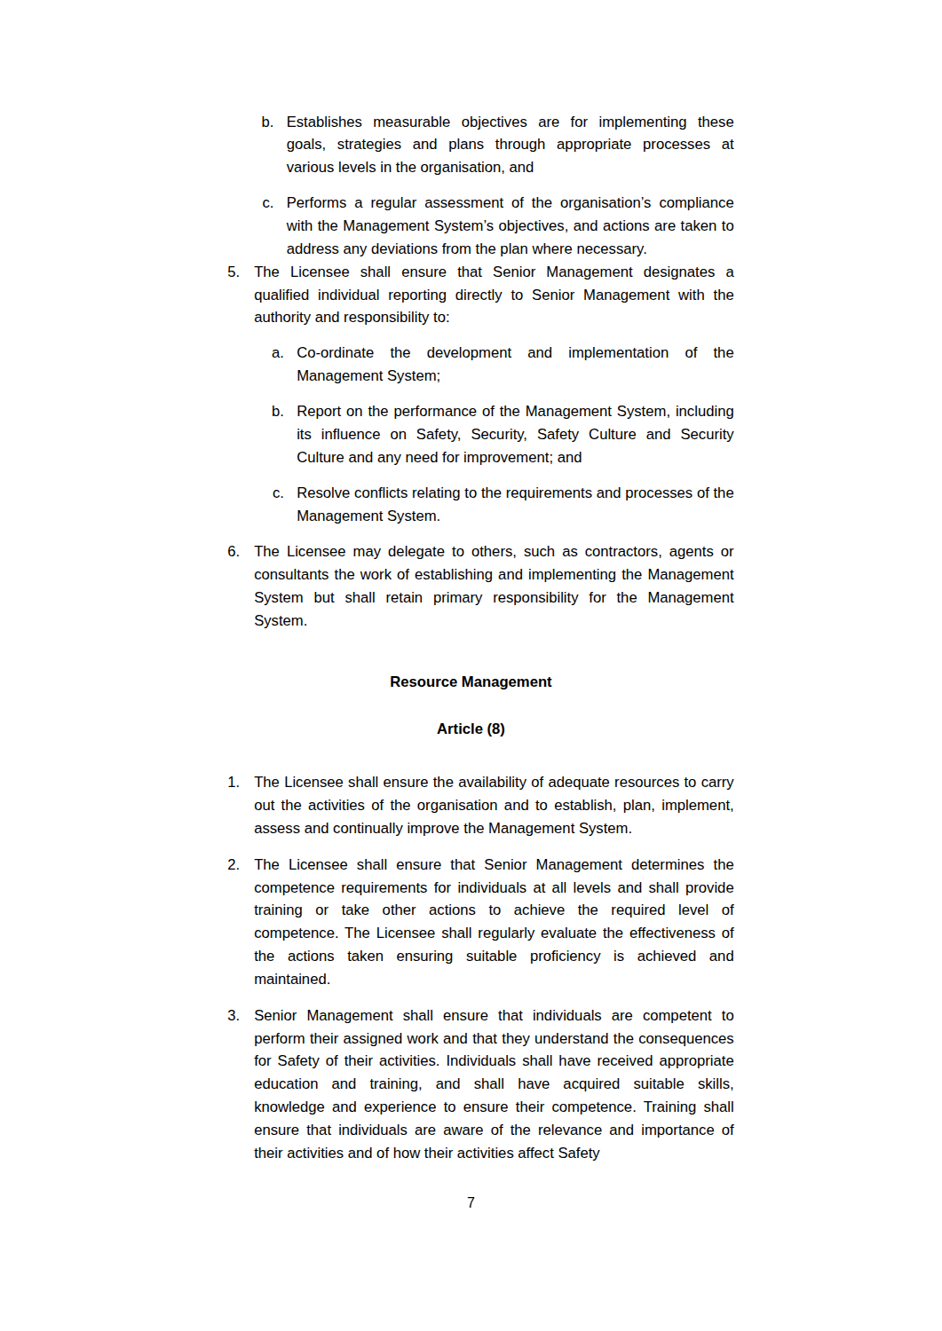Establishes measurable objectives are for implementing these goals, strategies and plans through appropriate processes at various levels in the organisation, and
Performs a regular assessment of the organisation’s compliance with the Management System’s objectives, and actions are taken to address any deviations from the plan where necessary.
The Licensee shall ensure that Senior Management designates a qualified individual reporting directly to Senior Management with the authority and responsibility to:
Co-ordinate the development and implementation of the Management System;
Report on the performance of the Management System, including its influence on Safety, Security, Safety Culture and Security Culture and any need for improvement; and
Resolve conflicts relating to the requirements and processes of the Management System.
The Licensee may delegate to others, such as contractors, agents or consultants the work of establishing and implementing the Management System but shall retain primary responsibility for the Management System.
Resource Management
Article (8)
The Licensee shall ensure the availability of adequate resources to carry out the activities of the organisation and to establish, plan, implement, assess and continually improve the Management System.
The Licensee shall ensure that Senior Management determines the competence requirements for individuals at all levels and shall provide training or take other actions to achieve the required level of competence. The Licensee shall regularly evaluate the effectiveness of the actions taken ensuring suitable proficiency is achieved and maintained.
Senior Management shall ensure that individuals are competent to perform their assigned work and that they understand the consequences for Safety of their activities. Individuals shall have received appropriate education and training, and shall have acquired suitable skills, knowledge and experience to ensure their competence. Training shall ensure that individuals are aware of the relevance and importance of their activities and of how their activities affect Safety
7